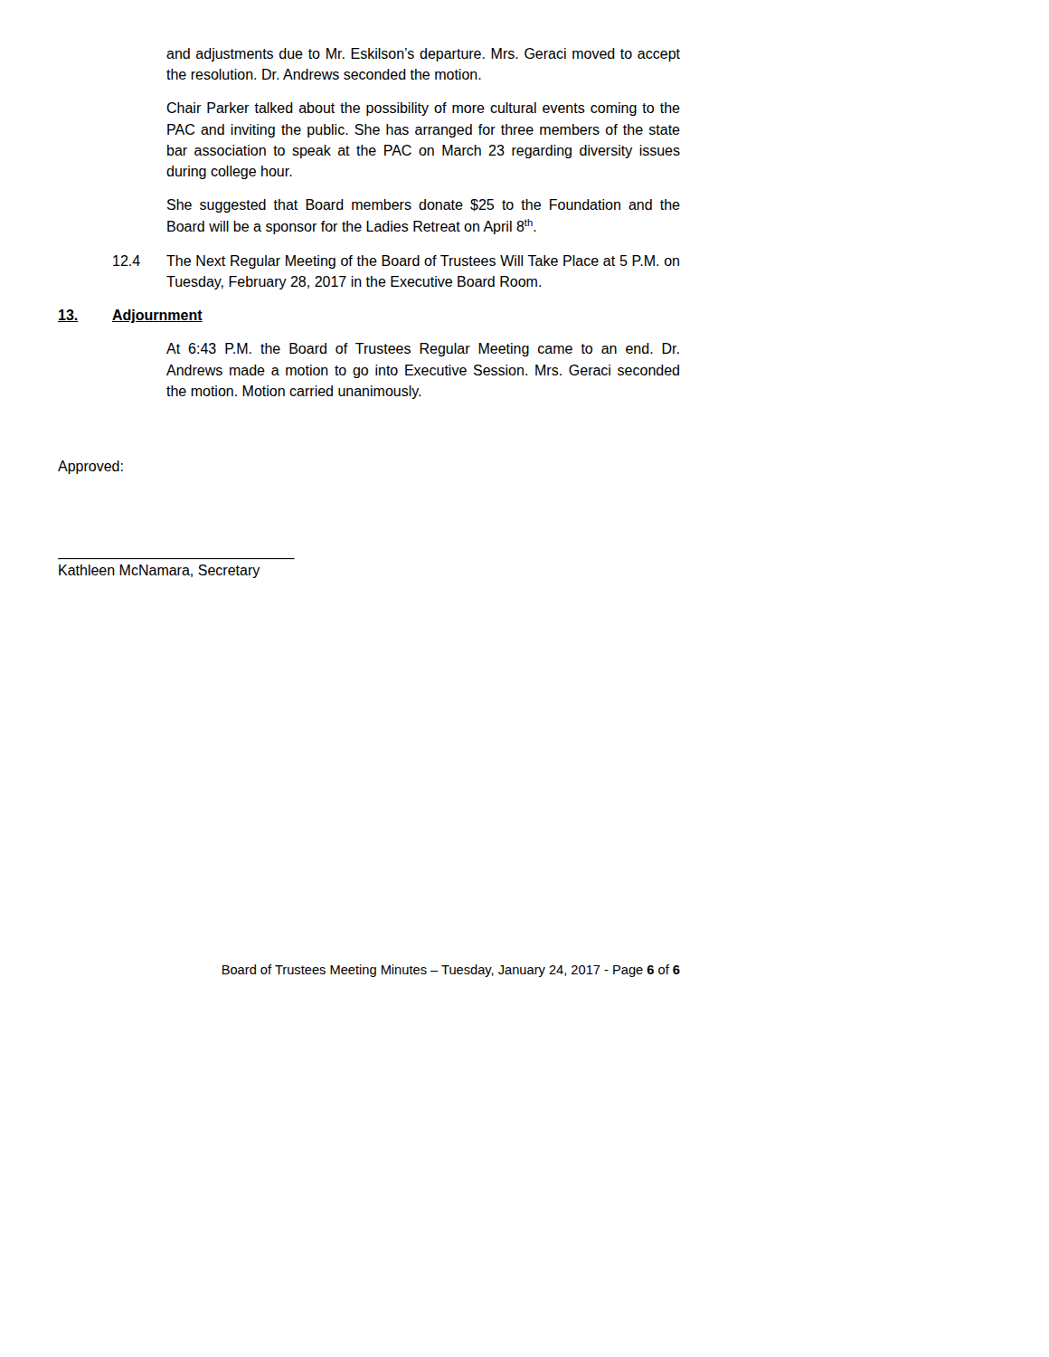and adjustments due to Mr. Eskilson’s departure. Mrs. Geraci moved to accept the resolution. Dr. Andrews seconded the motion.
Chair Parker talked about the possibility of more cultural events coming to the PAC and inviting the public. She has arranged for three members of the state bar association to speak at the PAC on March 23 regarding diversity issues during college hour.
She suggested that Board members donate $25 to the Foundation and the Board will be a sponsor for the Ladies Retreat on April 8th.
12.4
The Next Regular Meeting of the Board of Trustees Will Take Place at 5 P.M. on Tuesday, February 28, 2017 in the Executive Board Room.
13. Adjournment
At 6:43 P.M. the Board of Trustees Regular Meeting came to an end. Dr. Andrews made a motion to go into Executive Session. Mrs. Geraci seconded the motion. Motion carried unanimously.
Approved:
Kathleen McNamara, Secretary
Board of Trustees Meeting Minutes – Tuesday, January 24, 2017 - Page 6 of 6